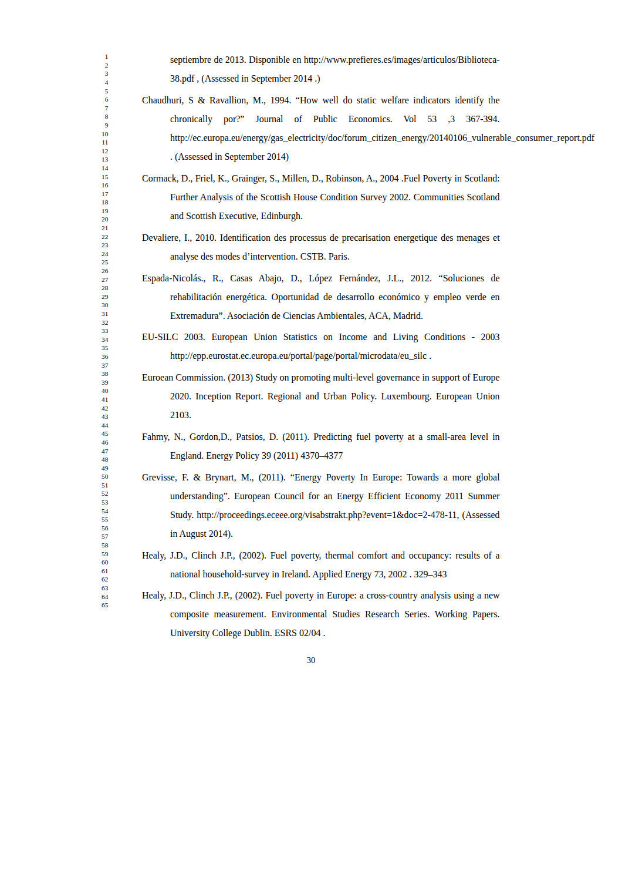1
2
3
4
5
6
7
8
9
10
11
12
13
14
15
16
17
18
19
20
21
22
23
24
25
26
27
28
29
30
31
32
33
34
35
36
37
38
39
40
41
42
43
44
45
46
47
48
49
50
51
52
53
54
55
56
57
58
59
60
61
62
63
64
65
septiembre de 2013. Disponible en http://www.prefieres.es/images/articulos/Biblioteca-38.pdf , (Assessed in September 2014 .)
Chaudhuri, S & Ravallion, M., 1994. “How well do static welfare indicators identify the chronically por?” Journal of Public Economics. Vol 53 ,3 367-394. http://ec.europa.eu/energy/gas_electricity/doc/forum_citizen_energy/20140106_vulnerable_consumer_report.pdf . (Assessed in September 2014)
Cormack, D., Friel, K., Grainger, S., Millen, D., Robinson, A., 2004 .Fuel Poverty in Scotland: Further Analysis of the Scottish House Condition Survey 2002. Communities Scotland and Scottish Executive, Edinburgh.
Devaliere, I., 2010. Identification des processus de precarisation energetique des menages et analyse des modes d’intervention. CSTB. Paris.
Espada-Nicolás., R., Casas Abajo, D., López Fernández, J.L., 2012. “Soluciones de rehabilitación energética. Oportunidad de desarrollo económico y empleo verde en Extremadura”. Asociación de Ciencias Ambientales, ACA, Madrid.
EU-SILC 2003. European Union Statistics on Income and Living Conditions - 2003 http://epp.eurostat.ec.europa.eu/portal/page/portal/microdata/eu_silc .
Euroean Commission. (2013) Study on promoting multi-level governance in support of Europe 2020. Inception Report. Regional and Urban Policy. Luxembourg. European Union 2103.
Fahmy, N., Gordon,D., Patsios, D. (2011). Predicting fuel poverty at a small-area level in England. Energy Policy 39 (2011) 4370–4377
Grevisse, F. & Brynart, M., (2011). “Energy Poverty In Europe: Towards a more global understanding”. European Council for an Energy Efficient Economy 2011 Summer Study. http://proceedings.eceee.org/visabstrakt.php?event=1&doc=2-478-11, (Assessed in August 2014).
Healy, J.D., Clinch J.P., (2002). Fuel poverty, thermal comfort and occupancy: results of a national household-survey in Ireland. Applied Energy 73, 2002 . 329–343
Healy, J.D., Clinch J.P., (2002). Fuel poverty in Europe: a cross-country analysis using a new composite measurement. Environmental Studies Research Series. Working Papers. University College Dublin. ESRS 02/04 .
30